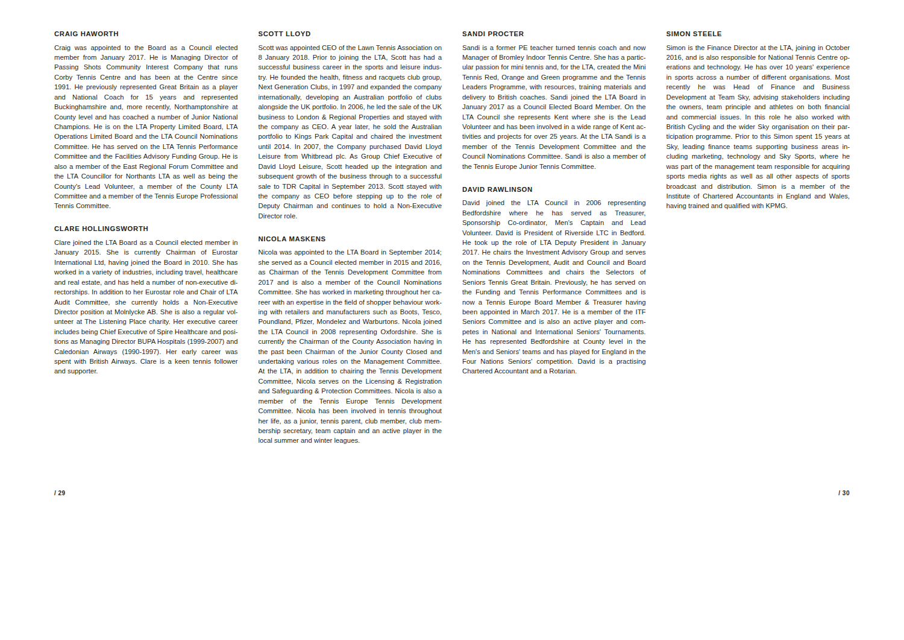Craig Haworth
Craig was appointed to the Board as a Council elected member from January 2017. He is Managing Director of Passing Shots Community Interest Company that runs Corby Tennis Centre and has been at the Centre since 1991. He previously represented Great Britain as a player and National Coach for 15 years and represented Buckinghamshire and, more recently, Northamptonshire at County level and has coached a number of Junior National Champions. He is on the LTA Property Limited Board, LTA Operations Limited Board and the LTA Council Nominations Committee. He has served on the LTA Tennis Performance Committee and the Facilities Advisory Funding Group. He is also a member of the East Regional Forum Committee and the LTA Councillor for Northants LTA as well as being the County's Lead Volunteer, a member of the County LTA Committee and a member of the Tennis Europe Professional Tennis Committee.
Clare Hollingsworth
Clare joined the LTA Board as a Council elected member in January 2015. She is currently Chairman of Eurostar International Ltd, having joined the Board in 2010. She has worked in a variety of industries, including travel, healthcare and real estate, and has held a number of non-executive directorships. In addition to her Eurostar role and Chair of LTA Audit Committee, she currently holds a Non-Executive Director position at Molnlycke AB. She is also a regular volunteer at The Listening Place charity. Her executive career includes being Chief Executive of Spire Healthcare and positions as Managing Director BUPA Hospitals (1999-2007) and Caledonian Airways (1990-1997). Her early career was spent with British Airways. Clare is a keen tennis follower and supporter.
Scott Lloyd
Scott was appointed CEO of the Lawn Tennis Association on 8 January 2018. Prior to joining the LTA, Scott has had a successful business career in the sports and leisure industry. He founded the health, fitness and racquets club group, Next Generation Clubs, in 1997 and expanded the company internationally, developing an Australian portfolio of clubs alongside the UK portfolio. In 2006, he led the sale of the UK business to London & Regional Properties and stayed with the company as CEO. A year later, he sold the Australian portfolio to Kings Park Capital and chaired the investment until 2014. In 2007, the Company purchased David Lloyd Leisure from Whitbread plc. As Group Chief Executive of David Lloyd Leisure, Scott headed up the integration and subsequent growth of the business through to a successful sale to TDR Capital in September 2013. Scott stayed with the company as CEO before stepping up to the role of Deputy Chairman and continues to hold a Non-Executive Director role.
Nicola Maskens
Nicola was appointed to the LTA Board in September 2014; she served as a Council elected member in 2015 and 2016, as Chairman of the Tennis Development Committee from 2017 and is also a member of the Council Nominations Committee. She has worked in marketing throughout her career with an expertise in the field of shopper behaviour working with retailers and manufacturers such as Boots, Tesco, Poundland, Pfizer, Mondelez and Warburtons. Nicola joined the LTA Council in 2008 representing Oxfordshire. She is currently the Chairman of the County Association having in the past been Chairman of the Junior County Closed and undertaking various roles on the Management Committee. At the LTA, in addition to chairing the Tennis Development Committee, Nicola serves on the Licensing & Registration and Safeguarding & Protection Committees. Nicola is also a member of the Tennis Europe Tennis Development Committee. Nicola has been involved in tennis throughout her life, as a junior, tennis parent, club member, club membership secretary, team captain and an active player in the local summer and winter leagues.
Sandi Procter
Sandi is a former PE teacher turned tennis coach and now Manager of Bromley Indoor Tennis Centre. She has a particular passion for mini tennis and, for the LTA, created the Mini Tennis Red, Orange and Green programme and the Tennis Leaders Programme, with resources, training materials and delivery to British coaches. Sandi joined the LTA Board in January 2017 as a Council Elected Board Member. On the LTA Council she represents Kent where she is the Lead Volunteer and has been involved in a wide range of Kent activities and projects for over 25 years. At the LTA Sandi is a member of the Tennis Development Committee and the Council Nominations Committee. Sandi is also a member of the Tennis Europe Junior Tennis Committee.
David Rawlinson
David joined the LTA Council in 2006 representing Bedfordshire where he has served as Treasurer, Sponsorship Co-ordinator, Men's Captain and Lead Volunteer. David is President of Riverside LTC in Bedford. He took up the role of LTA Deputy President in January 2017. He chairs the Investment Advisory Group and serves on the Tennis Development, Audit and Council and Board Nominations Committees and chairs the Selectors of Seniors Tennis Great Britain. Previously, he has served on the Funding and Tennis Performance Committees and is now a Tennis Europe Board Member & Treasurer having been appointed in March 2017. He is a member of the ITF Seniors Committee and is also an active player and competes in National and International Seniors' Tournaments. He has represented Bedfordshire at County level in the Men's and Seniors' teams and has played for England in the Four Nations Seniors' competition. David is a practising Chartered Accountant and a Rotarian.
Simon Steele
Simon is the Finance Director at the LTA, joining in October 2016, and is also responsible for National Tennis Centre operations and technology. He has over 10 years' experience in sports across a number of different organisations. Most recently he was Head of Finance and Business Development at Team Sky, advising stakeholders including the owners, team principle and athletes on both financial and commercial issues. In this role he also worked with British Cycling and the wider Sky organisation on their participation programme. Prior to this Simon spent 15 years at Sky, leading finance teams supporting business areas including marketing, technology and Sky Sports, where he was part of the management team responsible for acquiring sports media rights as well as all other aspects of sports broadcast and distribution. Simon is a member of the Institute of Chartered Accountants in England and Wales, having trained and qualified with KPMG.
/ 29 / 30